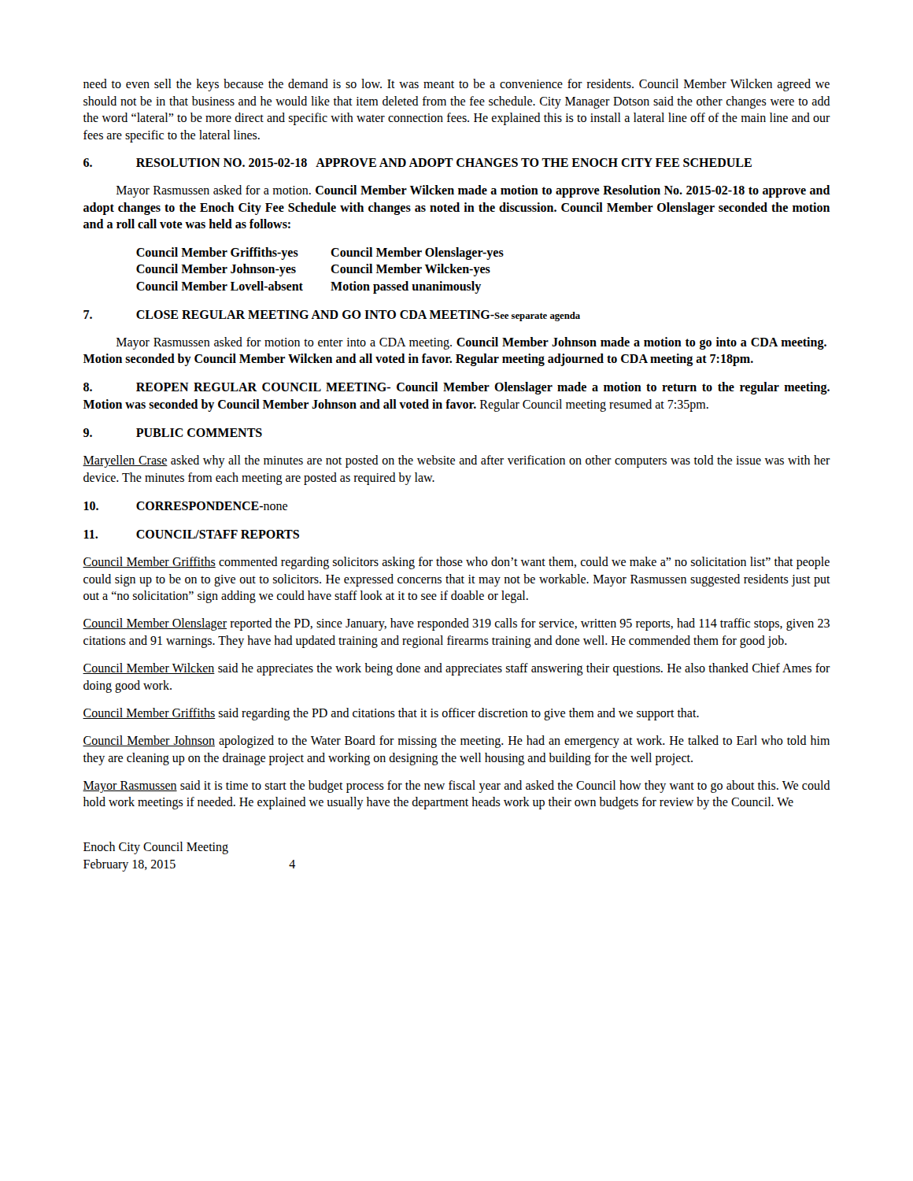need to even sell the keys because the demand is so low. It was meant to be a convenience for residents. Council Member Wilcken agreed we should not be in that business and he would like that item deleted from the fee schedule. City Manager Dotson said the other changes were to add the word “lateral” to be more direct and specific with water connection fees. He explained this is to install a lateral line off of the main line and our fees are specific to the lateral lines.
6. RESOLUTION NO. 2015-02-18 APPROVE AND ADOPT CHANGES TO THE ENOCH CITY FEE SCHEDULE
Mayor Rasmussen asked for a motion. Council Member Wilcken made a motion to approve Resolution No. 2015-02-18 to approve and adopt changes to the Enoch City Fee Schedule with changes as noted in the discussion. Council Member Olenslager seconded the motion and a roll call vote was held as follows:
| Council Member Griffiths-yes | Council Member Olenslager-yes |
| Council Member Johnson-yes | Council Member Wilcken-yes |
| Council Member Lovell-absent | Motion passed unanimously |
7. CLOSE REGULAR MEETING AND GO INTO CDA MEETING-See separate agenda
Mayor Rasmussen asked for motion to enter into a CDA meeting. Council Member Johnson made a motion to go into a CDA meeting. Motion seconded by Council Member Wilcken and all voted in favor. Regular meeting adjourned to CDA meeting at 7:18pm.
8. REOPEN REGULAR COUNCIL MEETING- Council Member Olenslager made a motion to return to the regular meeting. Motion was seconded by Council Member Johnson and all voted in favor. Regular Council meeting resumed at 7:35pm.
9. PUBLIC COMMENTS
Maryellen Crase asked why all the minutes are not posted on the website and after verification on other computers was told the issue was with her device. The minutes from each meeting are posted as required by law.
10. CORRESPONDENCE-none
11. COUNCIL/STAFF REPORTS
Council Member Griffiths commented regarding solicitors asking for those who don’t want them, could we make a” no solicitation list” that people could sign up to be on to give out to solicitors. He expressed concerns that it may not be workable. Mayor Rasmussen suggested residents just put out a “no solicitation” sign adding we could have staff look at it to see if doable or legal.
Council Member Olenslager reported the PD, since January, have responded 319 calls for service, written 95 reports, had 114 traffic stops, given 23 citations and 91 warnings. They have had updated training and regional firearms training and done well. He commended them for good job.
Council Member Wilcken said he appreciates the work being done and appreciates staff answering their questions. He also thanked Chief Ames for doing good work.
Council Member Griffiths said regarding the PD and citations that it is officer discretion to give them and we support that.
Council Member Johnson apologized to the Water Board for missing the meeting. He had an emergency at work. He talked to Earl who told him they are cleaning up on the drainage project and working on designing the well housing and building for the well project.
Mayor Rasmussen said it is time to start the budget process for the new fiscal year and asked the Council how they want to go about this. We could hold work meetings if needed. He explained we usually have the department heads work up their own budgets for review by the Council. We
Enoch City Council Meeting
February 18, 20154